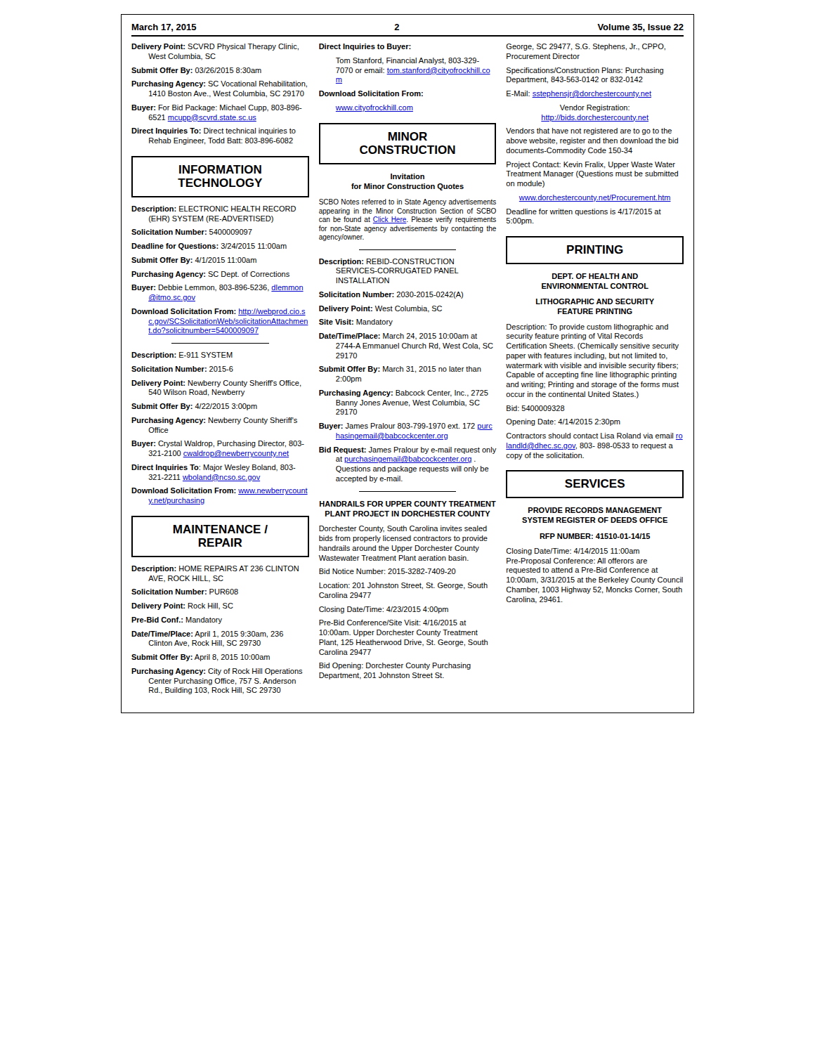March 17, 2015
2
Volume 35, Issue 22
Delivery Point: SCVRD Physical Therapy Clinic, West Columbia, SC
Submit Offer By: 03/26/2015 8:30am
Purchasing Agency: SC Vocational Rehabilitation, 1410 Boston Ave., West Columbia, SC 29170
Buyer: For Bid Package: Michael Cupp, 803-896-6521 mcupp@scvrd.state.sc.us
Direct Inquiries To: Direct technical inquiries to Rehab Engineer, Todd Batt: 803-896-6082
INFORMATION
TECHNOLOGY
Description: ELECTRONIC HEALTH RECORD (EHR) SYSTEM (RE-ADVERTISED)
Solicitation Number: 5400009097
Deadline for Questions: 3/24/2015 11:00am
Submit Offer By: 4/1/2015 11:00am
Purchasing Agency: SC Dept. of Corrections
Buyer: Debbie Lemmon, 803-896-5236, dlemmon@itmo.sc.gov
Download Solicitation From: http://webprod.cio.sc.gov/SCSolicitationWeb/solicitationAttachment.do?solicitnumber=5400009097
Description: E-911 SYSTEM
Solicitation Number: 2015-6
Delivery Point: Newberry County Sheriff's Office, 540 Wilson Road, Newberry
Submit Offer By: 4/22/2015 3:00pm
Purchasing Agency: Newberry County Sheriff's Office
Buyer: Crystal Waldrop, Purchasing Director, 803-321-2100 cwaldrop@newberrycounty.net
Direct Inquiries To: Major Wesley Boland, 803-321-2211 wboland@ncso.sc.gov
Download Solicitation From: www.newberrycounty.net/purchasing
MAINTENANCE /
REPAIR
Description: HOME REPAIRS AT 236 CLINTON AVE, ROCK HILL, SC
Solicitation Number: PUR608
Delivery Point: Rock Hill, SC
Pre-Bid Conf.: Mandatory
Date/Time/Place: April 1, 2015 9:30am, 236 Clinton Ave, Rock Hill, SC 29730
Submit Offer By: April 8, 2015 10:00am
Purchasing Agency: City of Rock Hill Operations Center Purchasing Office, 757 S. Anderson Rd., Building 103, Rock Hill, SC 29730
Direct Inquiries to Buyer:
Tom Stanford, Financial Analyst, 803-329-7070 or email: tom.stanford@cityofrockhill.com
Download Solicitation From:
www.cityofrockhill.com
MINOR
CONSTRUCTION
Invitation
for Minor Construction Quotes
SCBO Notes referred to in State Agency advertisements appearing in the Minor Construction Section of SCBO can be found at Click Here. Please verify requirements for non-State agency advertisements by contacting the agency/owner.
Description: REBID-CONSTRUCTION SERVICES-CORRUGATED PANEL INSTALLATION
Solicitation Number: 2030-2015-0242(A)
Delivery Point: West Columbia, SC
Site Visit: Mandatory
Date/Time/Place: March 24, 2015 10:00am at 2744-A Emmanuel Church Rd, West Cola, SC 29170
Submit Offer By: March 31, 2015 no later than 2:00pm
Purchasing Agency: Babcock Center, Inc., 2725 Banny Jones Avenue, West Columbia, SC 29170
Buyer: James Pralour 803-799-1970 ext. 172 purchasingemail@babcockcenter.org
Bid Request: James Pralour by e-mail request only at purchasingemail@babcockcenter.org . Questions and package requests will only be accepted by e-mail.
HANDRAILS FOR UPPER COUNTY TREATMENT PLANT PROJECT IN DORCHESTER COUNTY
Dorchester County, South Carolina invites sealed bids from properly licensed contractors to provide handrails around the Upper Dorchester County Wastewater Treatment Plant aeration basin.
Bid Notice Number: 2015-3282-7409-20
Location: 201 Johnston Street, St. George, South Carolina 29477
Closing Date/Time: 4/23/2015 4:00pm
Pre-Bid Conference/Site Visit: 4/16/2015 at 10:00am. Upper Dorchester County Treatment Plant, 125 Heatherwood Drive, St. George, South Carolina 29477
Bid Opening: Dorchester County Purchasing Department, 201 Johnston Street St.
George, SC 29477, S.G. Stephens, Jr., CPPO, Procurement Director
Specifications/Construction Plans: Purchasing Department, 843-563-0142 or 832-0142
E-Mail: sstephensjr@dorchestercounty.net
Vendor Registration:
http://bids.dorchestercounty.net
Vendors that have not registered are to go to the above website, register and then download the bid documents-Commodity Code 150-34
Project Contact: Kevin Fralix, Upper Waste Water Treatment Manager (Questions must be submitted on module)
www.dorchestercounty.net/Procurement.htm
Deadline for written questions is 4/17/2015 at 5:00pm.
PRINTING
DEPT. OF HEALTH AND
ENVIRONMENTAL CONTROL
LITHOGRAPHIC AND SECURITY
FEATURE PRINTING
Description: To provide custom lithographic and security feature printing of Vital Records Certification Sheets. (Chemically sensitive security paper with features including, but not limited to, watermark with visible and invisible security fibers; Capable of accepting fine line lithographic printing and writing; Printing and storage of the forms must occur in the continental United States.)
Bid: 5400009328
Opening Date: 4/14/2015 2:30pm
Contractors should contact Lisa Roland via email rolandld@dhec.sc.gov, 803- 898-0533 to request a copy of the solicitation.
SERVICES
PROVIDE RECORDS MANAGEMENT
SYSTEM REGISTER OF DEEDS OFFICE
RFP NUMBER: 41510-01-14/15
Closing Date/Time: 4/14/2015 11:00am
Pre-Proposal Conference: All offerors are requested to attend a Pre-Bid Conference at 10:00am, 3/31/2015 at the Berkeley County Council Chamber, 1003 Highway 52, Moncks Corner, South Carolina, 29461.